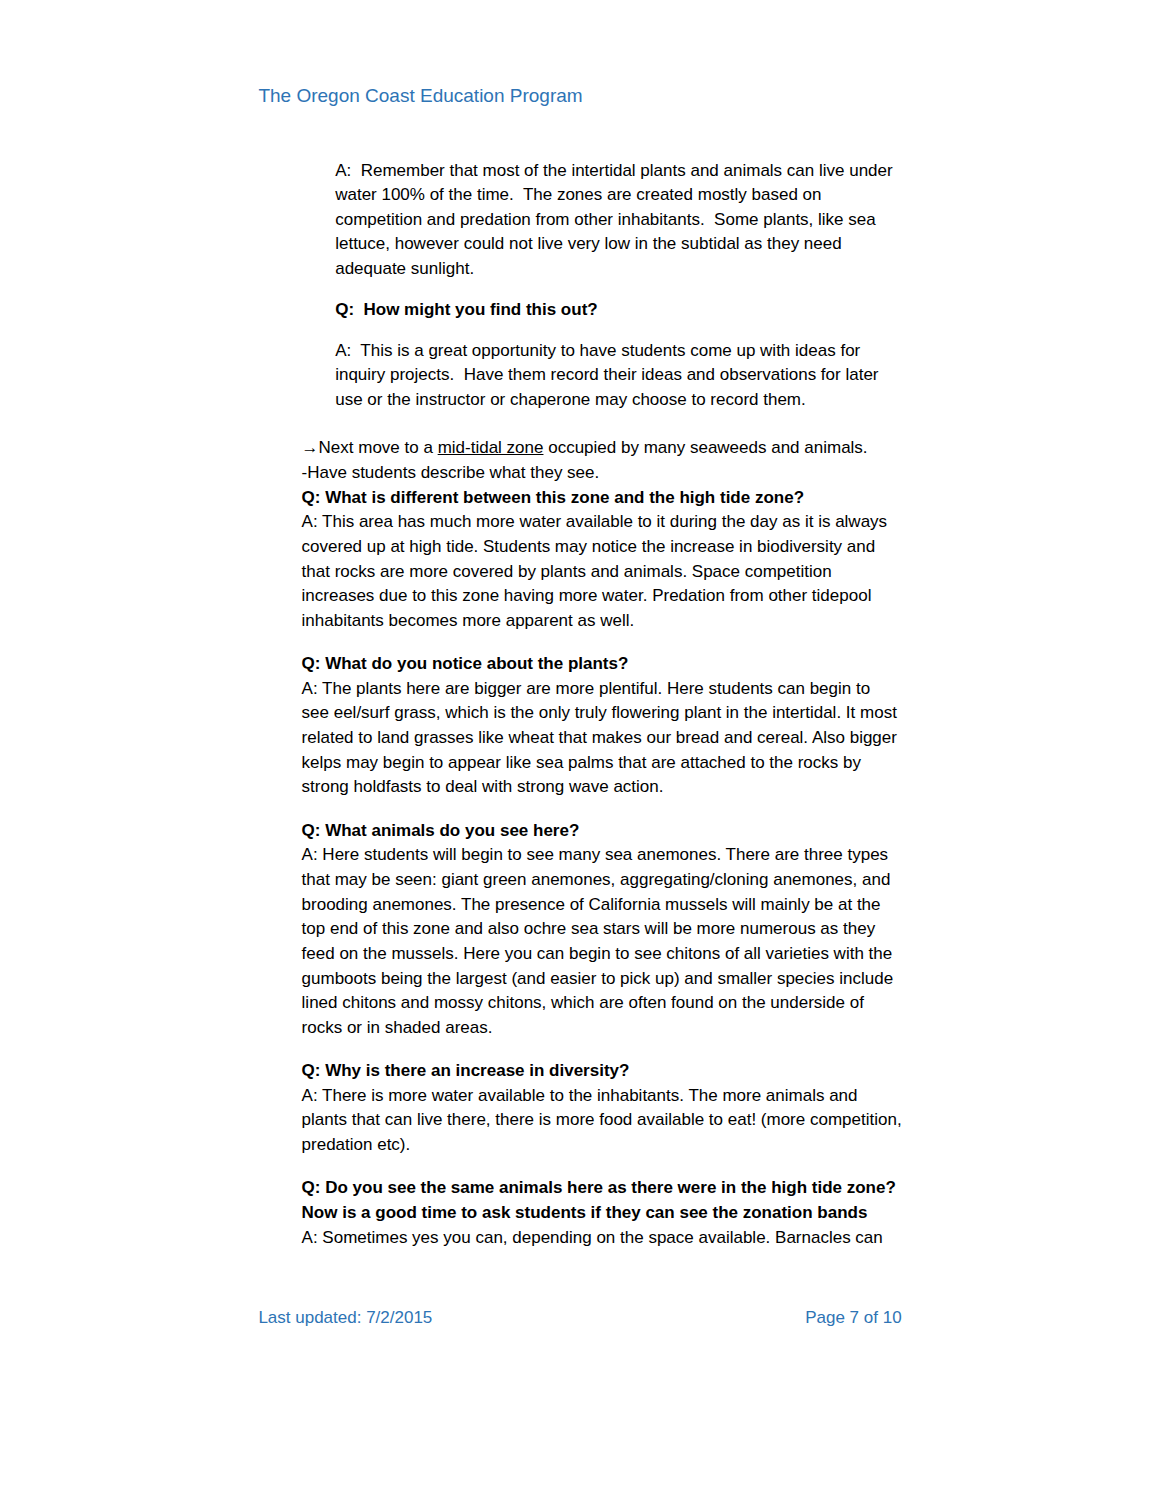The Oregon Coast Education Program
A: Remember that most of the intertidal plants and animals can live under water 100% of the time. The zones are created mostly based on competition and predation from other inhabitants. Some plants, like sea lettuce, however could not live very low in the subtidal as they need adequate sunlight.
Q: How might you find this out?
A: This is a great opportunity to have students come up with ideas for inquiry projects. Have them record their ideas and observations for later use or the instructor or chaperone may choose to record them.
→Next move to a mid-tidal zone occupied by many seaweeds and animals.
-Have students describe what they see.
Q: What is different between this zone and the high tide zone?
A: This area has much more water available to it during the day as it is always covered up at high tide. Students may notice the increase in biodiversity and that rocks are more covered by plants and animals. Space competition increases due to this zone having more water. Predation from other tidepool inhabitants becomes more apparent as well.
Q: What do you notice about the plants?
A: The plants here are bigger are more plentiful. Here students can begin to see eel/surf grass, which is the only truly flowering plant in the intertidal. It most related to land grasses like wheat that makes our bread and cereal. Also bigger kelps may begin to appear like sea palms that are attached to the rocks by strong holdfasts to deal with strong wave action.
Q: What animals do you see here?
A: Here students will begin to see many sea anemones. There are three types that may be seen: giant green anemones, aggregating/cloning anemones, and brooding anemones. The presence of California mussels will mainly be at the top end of this zone and also ochre sea stars will be more numerous as they feed on the mussels. Here you can begin to see chitons of all varieties with the gumboots being the largest (and easier to pick up) and smaller species include lined chitons and mossy chitons, which are often found on the underside of rocks or in shaded areas.
Q: Why is there an increase in diversity?
A: There is more water available to the inhabitants. The more animals and plants that can live there, there is more food available to eat! (more competition, predation etc).
Q: Do you see the same animals here as there were in the high tide zone?
Now is a good time to ask students if they can see the zonation bands
A: Sometimes yes you can, depending on the space available. Barnacles can
Last updated: 7/2/2015 Page 7 of 10